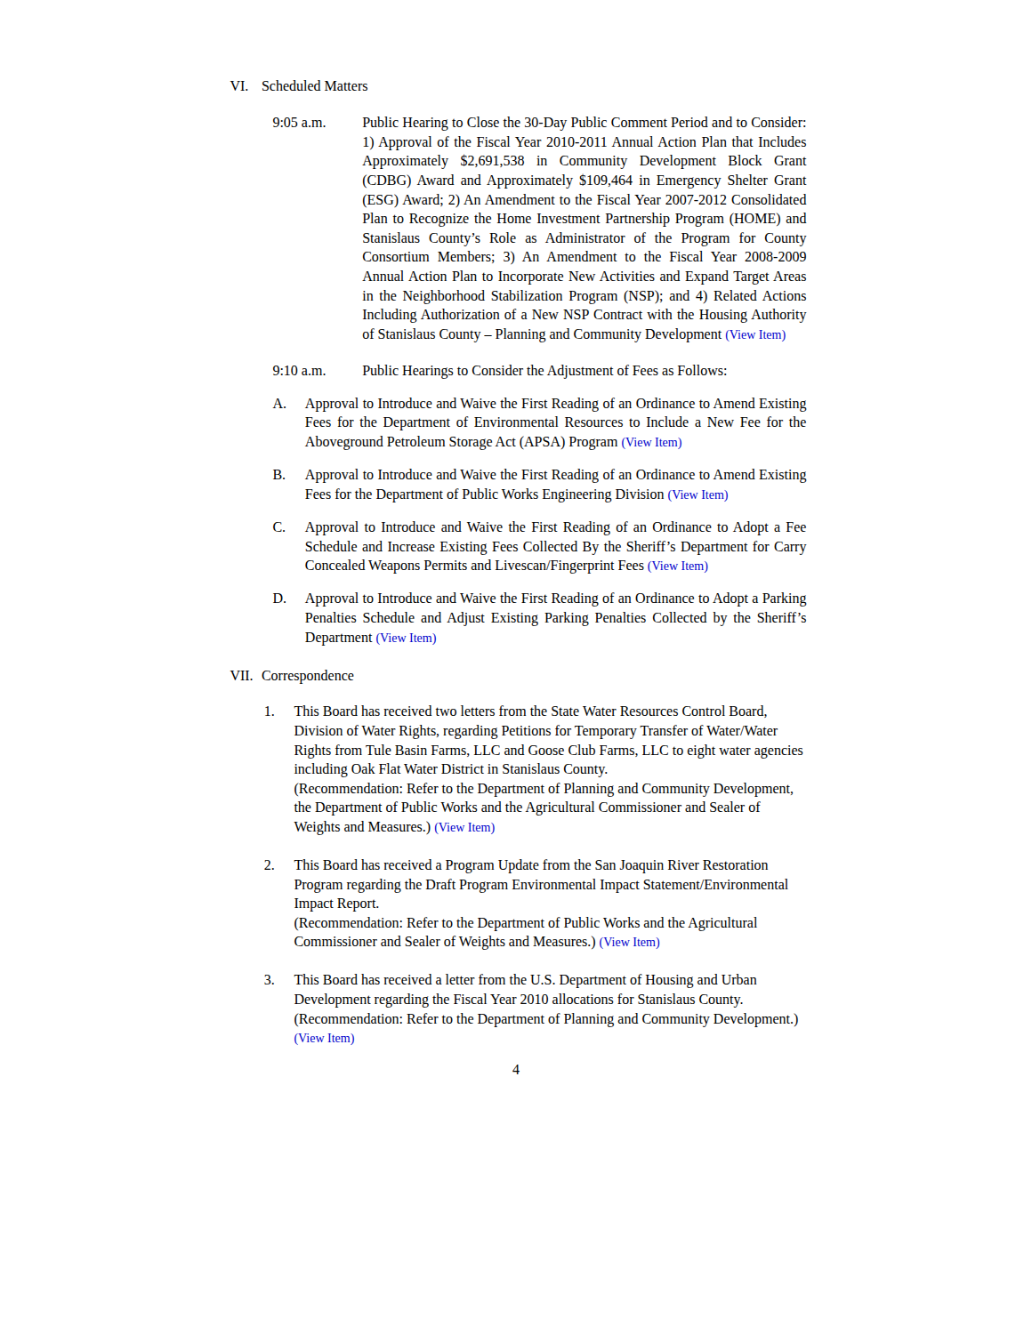VI.
Scheduled Matters
9:05 a.m.
Public Hearing to Close the 30-Day Public Comment Period and to Consider: 1) Approval of the Fiscal Year 2010-2011 Annual Action Plan that Includes Approximately $2,691,538 in Community Development Block Grant (CDBG) Award and Approximately $109,464 in Emergency Shelter Grant (ESG) Award; 2) An Amendment to the Fiscal Year 2007-2012 Consolidated Plan to Recognize the Home Investment Partnership Program (HOME) and Stanislaus County’s Role as Administrator of the Program for County Consortium Members; 3) An Amendment to the Fiscal Year 2008-2009 Annual Action Plan to Incorporate New Activities and Expand Target Areas in the Neighborhood Stabilization Program (NSP); and 4) Related Actions Including Authorization of a New NSP Contract with the Housing Authority of Stanislaus County – Planning and Community Development (View Item)
9:10 a.m.
Public Hearings to Consider the Adjustment of Fees as Follows:
A.
Approval to Introduce and Waive the First Reading of an Ordinance to Amend Existing Fees for the Department of Environmental Resources to Include a New Fee for the Aboveground Petroleum Storage Act (APSA) Program (View Item)
B.
Approval to Introduce and Waive the First Reading of an Ordinance to Amend Existing Fees for the Department of Public Works Engineering Division (View Item)
C.
Approval to Introduce and Waive the First Reading of an Ordinance to Adopt a Fee Schedule and Increase Existing Fees Collected By the Sheriff’s Department for Carry Concealed Weapons Permits and Livescan/Fingerprint Fees (View Item)
D.
Approval to Introduce and Waive the First Reading of an Ordinance to Adopt a Parking Penalties Schedule and Adjust Existing Parking Penalties Collected by the Sheriff’s Department (View Item)
VII.
Correspondence
1.
This Board has received two letters from the State Water Resources Control Board, Division of Water Rights, regarding Petitions for Temporary Transfer of Water/Water Rights from Tule Basin Farms, LLC and Goose Club Farms, LLC to eight water agencies including Oak Flat Water District in Stanislaus County.
(Recommendation: Refer to the Department of Planning and Community Development, the Department of Public Works and the Agricultural Commissioner and Sealer of Weights and Measures.) (View Item)
2.
This Board has received a Program Update from the San Joaquin River Restoration Program regarding the Draft Program Environmental Impact Statement/Environmental Impact Report.
(Recommendation: Refer to the Department of Public Works and the Agricultural Commissioner and Sealer of Weights and Measures.) (View Item)
3.
This Board has received a letter from the U.S. Department of Housing and Urban Development regarding the Fiscal Year 2010 allocations for Stanislaus County.
(Recommendation: Refer to the Department of Planning and Community Development.) (View Item)
4